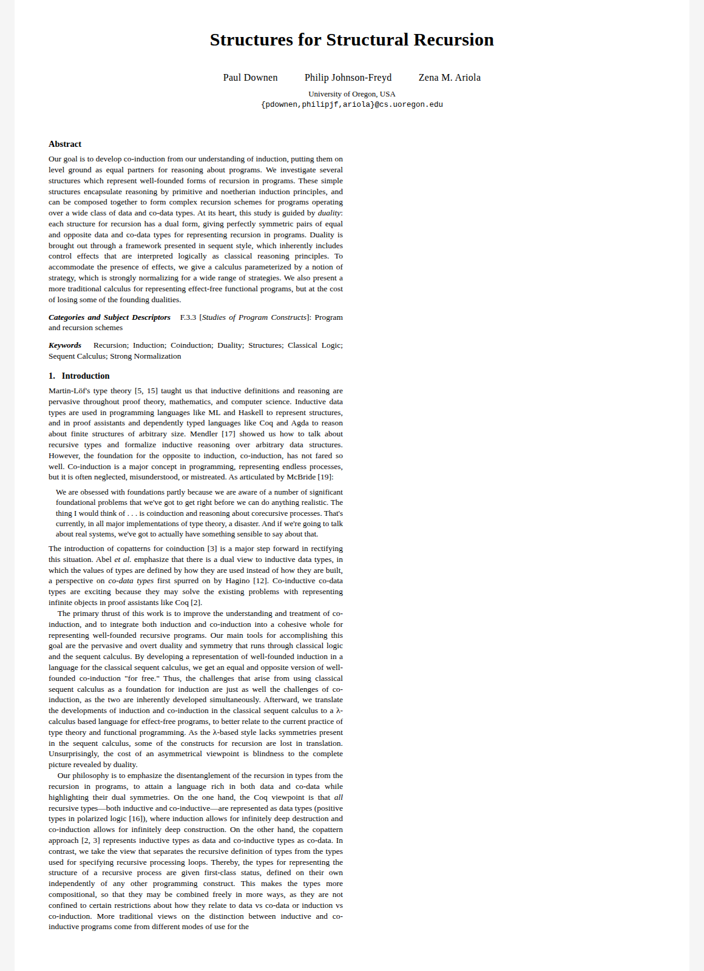Structures for Structural Recursion
Paul Downen Philip Johnson-Freyd Zena M. Ariola
University of Oregon, USA
{pdownen,philipjf,ariola}@cs.uoregon.edu
Abstract
Our goal is to develop co-induction from our understanding of induction, putting them on level ground as equal partners for reasoning about programs. We investigate several structures which represent well-founded forms of recursion in programs. These simple structures encapsulate reasoning by primitive and noetherian induction principles, and can be composed together to form complex recursion schemes for programs operating over a wide class of data and co-data types. At its heart, this study is guided by duality: each structure for recursion has a dual form, giving perfectly symmetric pairs of equal and opposite data and co-data types for representing recursion in programs. Duality is brought out through a framework presented in sequent style, which inherently includes control effects that are interpreted logically as classical reasoning principles. To accommodate the presence of effects, we give a calculus parameterized by a notion of strategy, which is strongly normalizing for a wide range of strategies. We also present a more traditional calculus for representing effect-free functional programs, but at the cost of losing some of the founding dualities.
Categories and Subject Descriptors F.3.3 [Studies of Program Constructs]: Program and recursion schemes
Keywords Recursion; Induction; Coinduction; Duality; Structures; Classical Logic; Sequent Calculus; Strong Normalization
1. Introduction
Martin-Löf's type theory [5, 15] taught us that inductive definitions and reasoning are pervasive throughout proof theory, mathematics, and computer science. Inductive data types are used in programming languages like ML and Haskell to represent structures, and in proof assistants and dependently typed languages like Coq and Agda to reason about finite structures of arbitrary size. Mendler [17] showed us how to talk about recursive types and formalize inductive reasoning over arbitrary data structures. However, the foundation for the opposite to induction, co-induction, has not fared so well. Co-induction is a major concept in programming, representing endless processes, but it is often neglected, misunderstood, or mistreated. As articulated by McBride [19]:
We are obsessed with foundations partly because we are aware of a number of significant foundational problems that we've got to get right before we can do anything realistic. The thing I would think of . . . is coinduction and reasoning about corecursive processes. That's currently, in all major implementations of type theory, a disaster. And if we're going to talk about real systems, we've got to actually have something sensible to say about that.
The introduction of copatterns for coinduction [3] is a major step forward in rectifying this situation. Abel et al. emphasize that there is a dual view to inductive data types, in which the values of types are defined by how they are used instead of how they are built, a perspective on co-data types first spurred on by Hagino [12]. Co-inductive co-data types are exciting because they may solve the existing problems with representing infinite objects in proof assistants like Coq [2].
The primary thrust of this work is to improve the understanding and treatment of co-induction, and to integrate both induction and co-induction into a cohesive whole for representing well-founded recursive programs. Our main tools for accomplishing this goal are the pervasive and overt duality and symmetry that runs through classical logic and the sequent calculus. By developing a representation of well-founded induction in a language for the classical sequent calculus, we get an equal and opposite version of well-founded co-induction "for free." Thus, the challenges that arise from using classical sequent calculus as a foundation for induction are just as well the challenges of co-induction, as the two are inherently developed simultaneously. Afterward, we translate the developments of induction and co-induction in the classical sequent calculus to a λ-calculus based language for effect-free programs, to better relate to the current practice of type theory and functional programming. As the λ-based style lacks symmetries present in the sequent calculus, some of the constructs for recursion are lost in translation. Unsurprisingly, the cost of an asymmetrical viewpoint is blindness to the complete picture revealed by duality.
Our philosophy is to emphasize the disentanglement of the recursion in types from the recursion in programs, to attain a language rich in both data and co-data while highlighting their dual symmetries. On the one hand, the Coq viewpoint is that all recursive types—both inductive and co-inductive—are represented as data types (positive types in polarized logic [16]), where induction allows for infinitely deep destruction and co-induction allows for infinitely deep construction. On the other hand, the copattern approach [2, 3] represents inductive types as data and co-inductive types as co-data. In contrast, we take the view that separates the recursive definition of types from the types used for specifying recursive processing loops. Thereby, the types for representing the structure of a recursive process are given first-class status, defined on their own independently of any other programming construct. This makes the types more compositional, so that they may be combined freely in more ways, as they are not confined to certain restrictions about how they relate to data vs co-data or induction vs co-induction. More traditional views on the distinction between inductive and co-inductive programs come from different modes of use for the